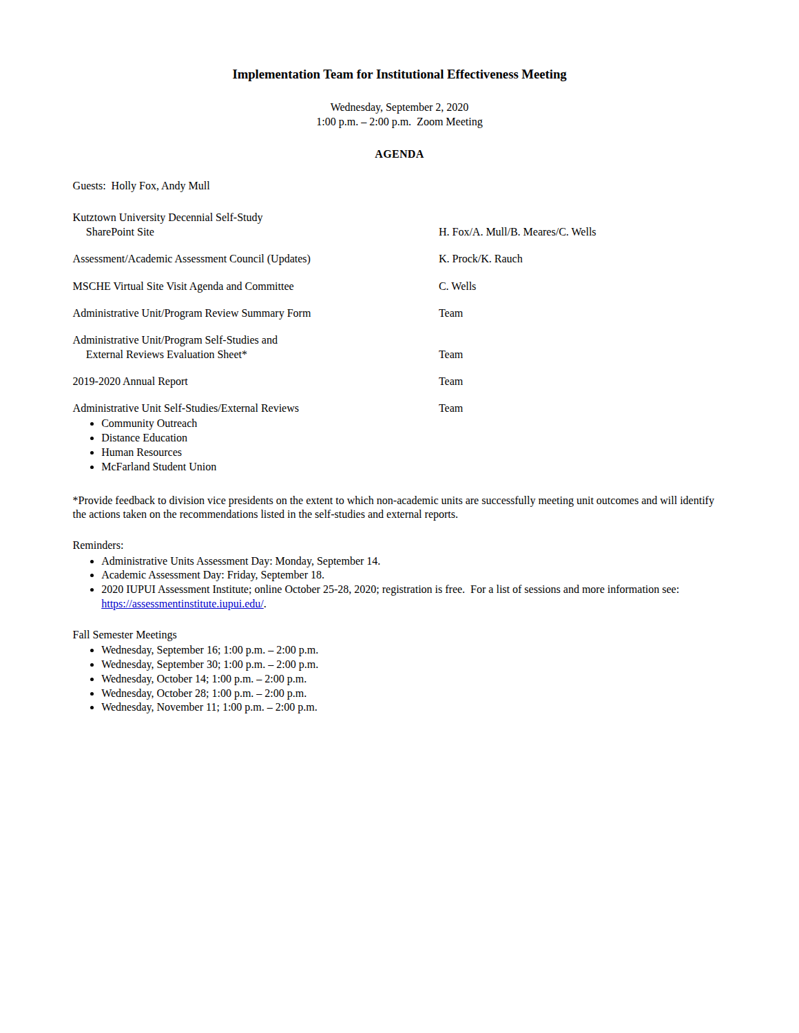Implementation Team for Institutional Effectiveness Meeting
Wednesday, September 2, 2020
1:00 p.m. – 2:00 p.m. Zoom Meeting
AGENDA
Guests: Holly Fox, Andy Mull
| Kutztown University Decennial Self-Study SharePoint Site | H. Fox/A. Mull/B. Meares/C. Wells |
| Assessment/Academic Assessment Council (Updates) | K. Prock/K. Rauch |
| MSCHE Virtual Site Visit Agenda and Committee | C. Wells |
| Administrative Unit/Program Review Summary Form | Team |
| Administrative Unit/Program Self-Studies and External Reviews Evaluation Sheet* | Team |
| 2019-2020 Annual Report | Team |
| Administrative Unit Self-Studies/External Reviews Community Outreach Distance Education Human Resources McFarland Student Union | Team |
*Provide feedback to division vice presidents on the extent to which non-academic units are successfully meeting unit outcomes and will identify the actions taken on the recommendations listed in the self-studies and external reports.
Reminders:
Administrative Units Assessment Day: Monday, September 14.
Academic Assessment Day: Friday, September 18.
2020 IUPUI Assessment Institute; online October 25-28, 2020; registration is free. For a list of sessions and more information see: https://assessmentinstitute.iupui.edu/.
Fall Semester Meetings
Wednesday, September 16; 1:00 p.m. – 2:00 p.m.
Wednesday, September 30; 1:00 p.m. – 2:00 p.m.
Wednesday, October 14; 1:00 p.m. – 2:00 p.m.
Wednesday, October 28; 1:00 p.m. – 2:00 p.m.
Wednesday, November 11; 1:00 p.m. – 2:00 p.m.